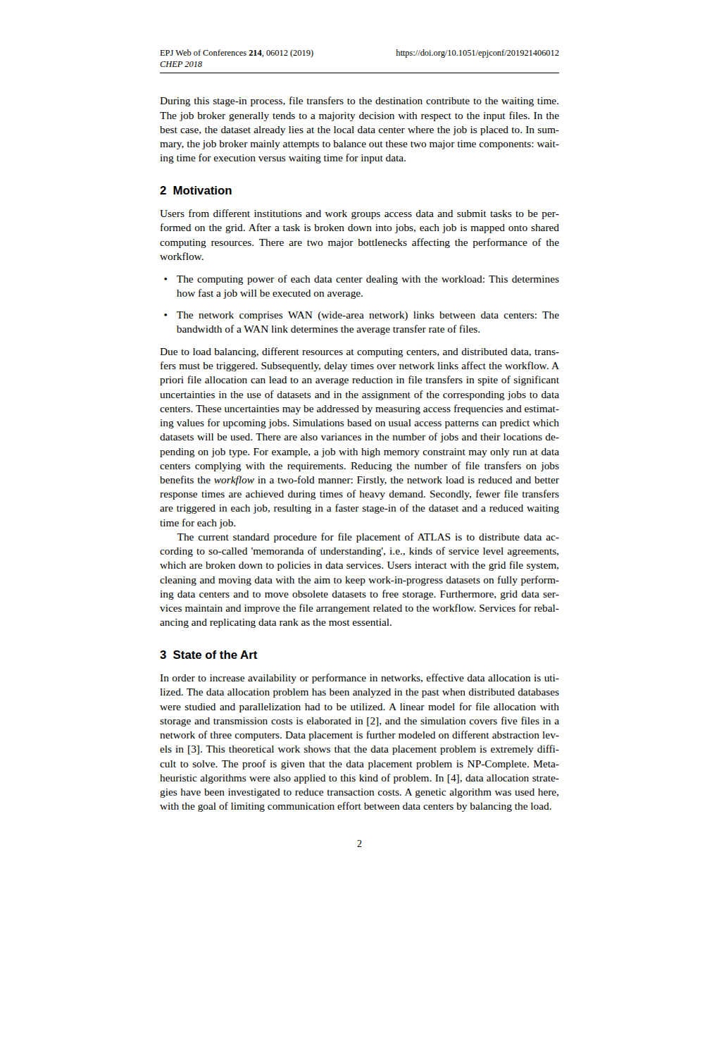EPJ Web of Conferences 214, 06012 (2019)
CHEP 2018
https://doi.org/10.1051/epjconf/201921406012
During this stage-in process, file transfers to the destination contribute to the waiting time. The job broker generally tends to a majority decision with respect to the input files. In the best case, the dataset already lies at the local data center where the job is placed to. In summary, the job broker mainly attempts to balance out these two major time components: waiting time for execution versus waiting time for input data.
2 Motivation
Users from different institutions and work groups access data and submit tasks to be performed on the grid. After a task is broken down into jobs, each job is mapped onto shared computing resources. There are two major bottlenecks affecting the performance of the workflow.
The computing power of each data center dealing with the workload: This determines how fast a job will be executed on average.
The network comprises WAN (wide-area network) links between data centers: The bandwidth of a WAN link determines the average transfer rate of files.
Due to load balancing, different resources at computing centers, and distributed data, transfers must be triggered. Subsequently, delay times over network links affect the workflow. A priori file allocation can lead to an average reduction in file transfers in spite of significant uncertainties in the use of datasets and in the assignment of the corresponding jobs to data centers. These uncertainties may be addressed by measuring access frequencies and estimating values for upcoming jobs. Simulations based on usual access patterns can predict which datasets will be used. There are also variances in the number of jobs and their locations depending on job type. For example, a job with high memory constraint may only run at data centers complying with the requirements. Reducing the number of file transfers on jobs benefits the workflow in a two-fold manner: Firstly, the network load is reduced and better response times are achieved during times of heavy demand. Secondly, fewer file transfers are triggered in each job, resulting in a faster stage-in of the dataset and a reduced waiting time for each job.
The current standard procedure for file placement of ATLAS is to distribute data according to so-called 'memoranda of understanding', i.e., kinds of service level agreements, which are broken down to policies in data services. Users interact with the grid file system, cleaning and moving data with the aim to keep work-in-progress datasets on fully performing data centers and to move obsolete datasets to free storage. Furthermore, grid data services maintain and improve the file arrangement related to the workflow. Services for rebalancing and replicating data rank as the most essential.
3 State of the Art
In order to increase availability or performance in networks, effective data allocation is utilized. The data allocation problem has been analyzed in the past when distributed databases were studied and parallelization had to be utilized. A linear model for file allocation with storage and transmission costs is elaborated in [2], and the simulation covers five files in a network of three computers. Data placement is further modeled on different abstraction levels in [3]. This theoretical work shows that the data placement problem is extremely difficult to solve. The proof is given that the data placement problem is NP-Complete. Meta-heuristic algorithms were also applied to this kind of problem. In [4], data allocation strategies have been investigated to reduce transaction costs. A genetic algorithm was used here, with the goal of limiting communication effort between data centers by balancing the load.
2